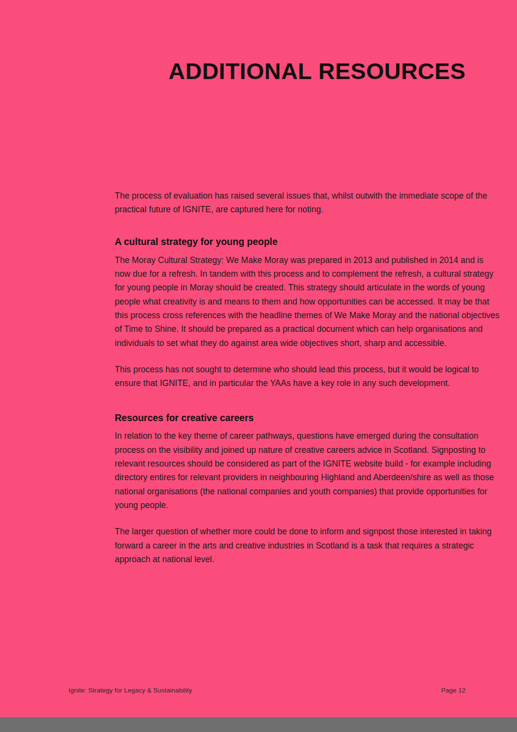ADDITIONAL RESOURCES
The process of evaluation has raised several issues that, whilst outwith the immediate scope of the practical future of IGNITE, are captured here for noting.
A cultural strategy for young people
The Moray Cultural Strategy: We Make Moray was prepared in 2013 and published in 2014 and is now due for a refresh. In tandem with this process and to complement the refresh, a cultural strategy for young people in Moray should be created. This strategy should articulate in the words of young people what creativity is and means to them and how opportunities can be accessed. It may be that this process cross references with the headline themes of We Make Moray and the national objectives of Time to Shine. It should be prepared as a practical document which can help organisations and individuals to set what they do against area wide objectives short, sharp and accessible.
This process has not sought to determine who should lead this process, but it would be logical to ensure that IGNITE, and in particular the YAAs have a key role in any such development.
Resources for creative careers
In relation to the key theme of career pathways, questions have emerged during the consultation process on the visibility and joined up nature of creative careers advice in Scotland. Signposting to relevant resources should be considered as part of the IGNITE website build - for example including directory entires for relevant providers in neighbouring Highland and Aberdeen/shire as well as those national organisations (the national companies and youth companies) that provide opportunities for young people.
The larger question of whether more could be done to inform and signpost those interested in taking forward a career in the arts and creative industries in Scotland is a task that requires a strategic approach at national level.
Ignite: Strategy for Legacy & Sustainability Page 12